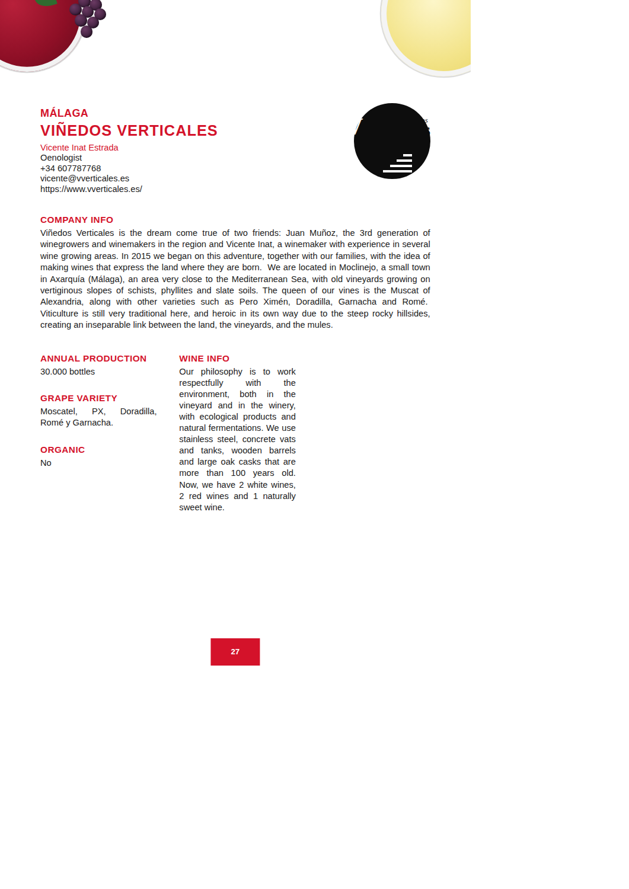MÁLAGA
Viñedos Verticales
Vicente Inat Estrada
Oenologist
+34 607787768
vicente@vverticales.es
https://www.vverticales.es/
V
viñedos verticales
Company info
Viñedos Verticales is the dream come true of two friends: Juan Muñoz, the 3rd generation of winegrowers and winemakers in the region and Vicente Inat, a winemaker with experience in several wine growing areas. In 2015 we began on this adventure, together with our families, with the idea of making wines that express the land where they are born. We are located in Moclinejo, a small town in Axarquía (Málaga), an area very close to the Mediterranean Sea, with old vineyards growing on vertiginous slopes of schists, phyllites and slate soils. The queen of our vines is the Muscat of Alexandria, along with other varieties such as Pero Ximén, Doradilla, Garnacha and Romé. Viticulture is still very traditional here, and heroic in its own way due to the steep rocky hillsides, creating an inseparable link between the land, the vineyards, and the mules.
Annual production
30.000 bottles
Grape variety
Moscatel, PX, Doradilla, Romé y Garnacha.
Organic
No
Wine info
Our philosophy is to work respectfully with the environment, both in the vineyard and in the winery, with ecological products and natural fermentations. We use stainless steel, concrete vats and tanks, wooden barrels and large oak casks that are more than 100 years old. Now, we have 2 white wines, 2 red wines and 1 naturally sweet wine.
27